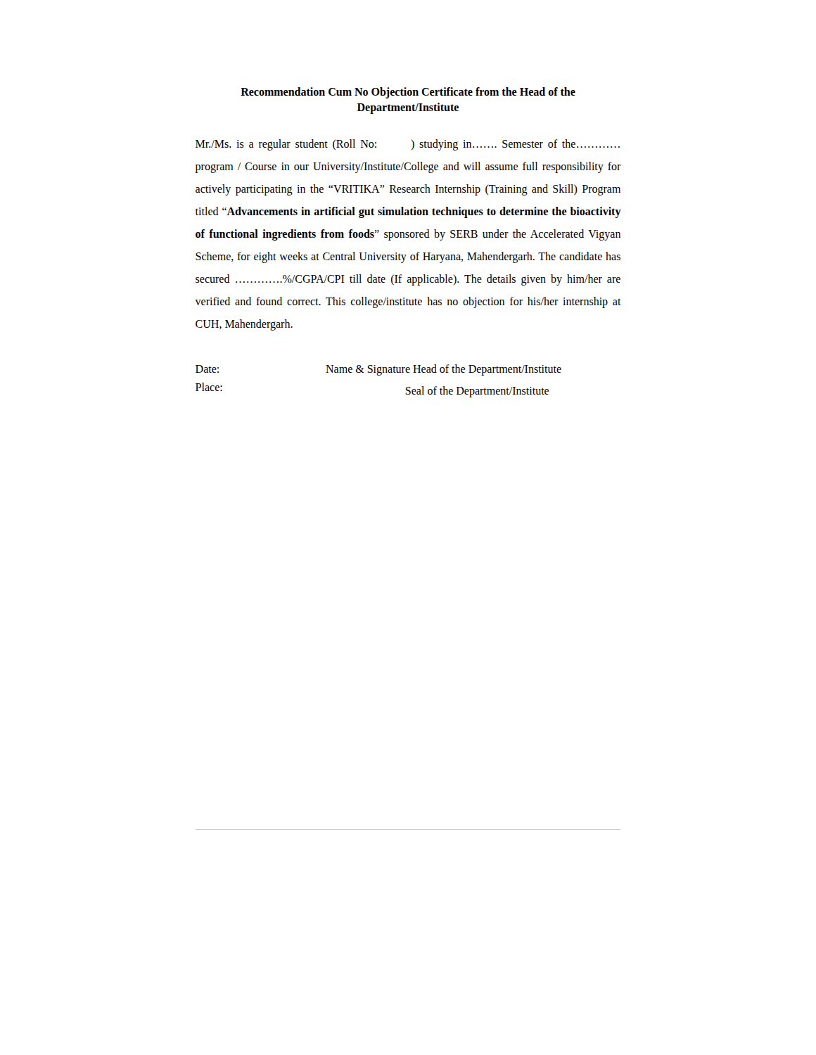Recommendation Cum No Objection Certificate from the Head of the
Department/Institute
Mr./Ms. is a regular student (Roll No: ) studying in……. Semester of the………… program / Course in our University/Institute/College and will assume full responsibility for actively participating in the “VRITIKA” Research Internship (Training and Skill) Program titled “Advancements in artificial gut simulation techniques to determine the bioactivity of functional ingredients from foods” sponsored by SERB under the Accelerated Vigyan Scheme, for eight weeks at Central University of Haryana, Mahendergarh. The candidate has secured ………….%/CGPA/CPI till date (If applicable). The details given by him/her are verified and found correct. This college/institute has no objection for his/her internship at CUH, Mahendergarh.
Date:
Place:
Name & Signature Head of the Department/Institute
Seal of the Department/Institute